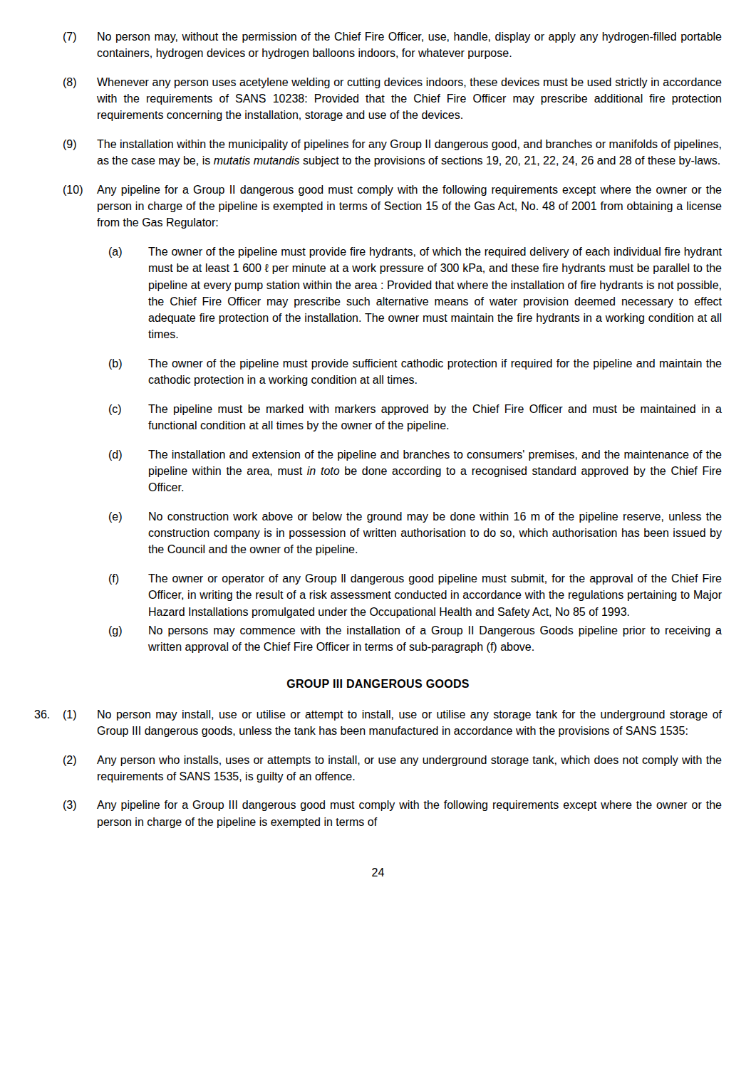(7)
No person may, without the permission of the Chief Fire Officer, use, handle, display or apply any hydrogen-filled portable containers, hydrogen devices or hydrogen balloons indoors, for whatever purpose.
(8)
Whenever any person uses acetylene welding or cutting devices indoors, these devices must be used strictly in accordance with the requirements of SANS 10238: Provided that the Chief Fire Officer may prescribe additional fire protection requirements concerning the installation, storage and use of the devices.
(9)
The installation within the municipality of pipelines for any Group II dangerous good, and branches or manifolds of pipelines, as the case may be, is mutatis mutandis subject to the provisions of sections 19, 20, 21, 22, 24, 26 and 28 of these by-laws.
(10)
Any pipeline for a Group II dangerous good must comply with the following requirements except where the owner or the person in charge of the pipeline is exempted in terms of Section 15 of the Gas Act, No. 48 of 2001 from obtaining a license from the Gas Regulator:
(a)
The owner of the pipeline must provide fire hydrants, of which the required delivery of each individual fire hydrant must be at least 1 600 ℓ per minute at a work pressure of 300 kPa, and these fire hydrants must be parallel to the pipeline at every pump station within the area : Provided that where the installation of fire hydrants is not possible, the Chief Fire Officer may prescribe such alternative means of water provision deemed necessary to effect adequate fire protection of the installation. The owner must maintain the fire hydrants in a working condition at all times.
(b)
The owner of the pipeline must provide sufficient cathodic protection if required for the pipeline and maintain the cathodic protection in a working condition at all times.
(c)
The pipeline must be marked with markers approved by the Chief Fire Officer and must be maintained in a functional condition at all times by the owner of the pipeline.
(d)
The installation and extension of the pipeline and branches to consumers' premises, and the maintenance of the pipeline within the area, must in toto be done according to a recognised standard approved by the Chief Fire Officer.
(e)
No construction work above or below the ground may be done within 16 m of the pipeline reserve, unless the construction company is in possession of written authorisation to do so, which authorisation has been issued by the Council and the owner of the pipeline.
(f)
The owner or operator of any Group ll dangerous good pipeline must submit, for the approval of the Chief Fire Officer, in writing the result of a risk assessment conducted in accordance with the regulations pertaining to Major Hazard Installations promulgated under the Occupational Health and Safety Act, No 85 of 1993.
(g)
No persons may commence with the installation of a Group II Dangerous Goods pipeline prior to receiving a written approval of the Chief Fire Officer in terms of sub-paragraph (f) above.
GROUP III DANGEROUS GOODS
36.
(1)
No person may install, use or utilise or attempt to install, use or utilise any storage tank for the underground storage of Group III dangerous goods, unless the tank has been manufactured in accordance with the provisions of SANS 1535:
(2)
Any person who installs, uses or attempts to install, or use any underground storage tank, which does not comply with the requirements of SANS 1535, is guilty of an offence.
(3)
Any pipeline for a Group III dangerous good must comply with the following requirements except where the owner or the person in charge of the pipeline is exempted in terms of
24